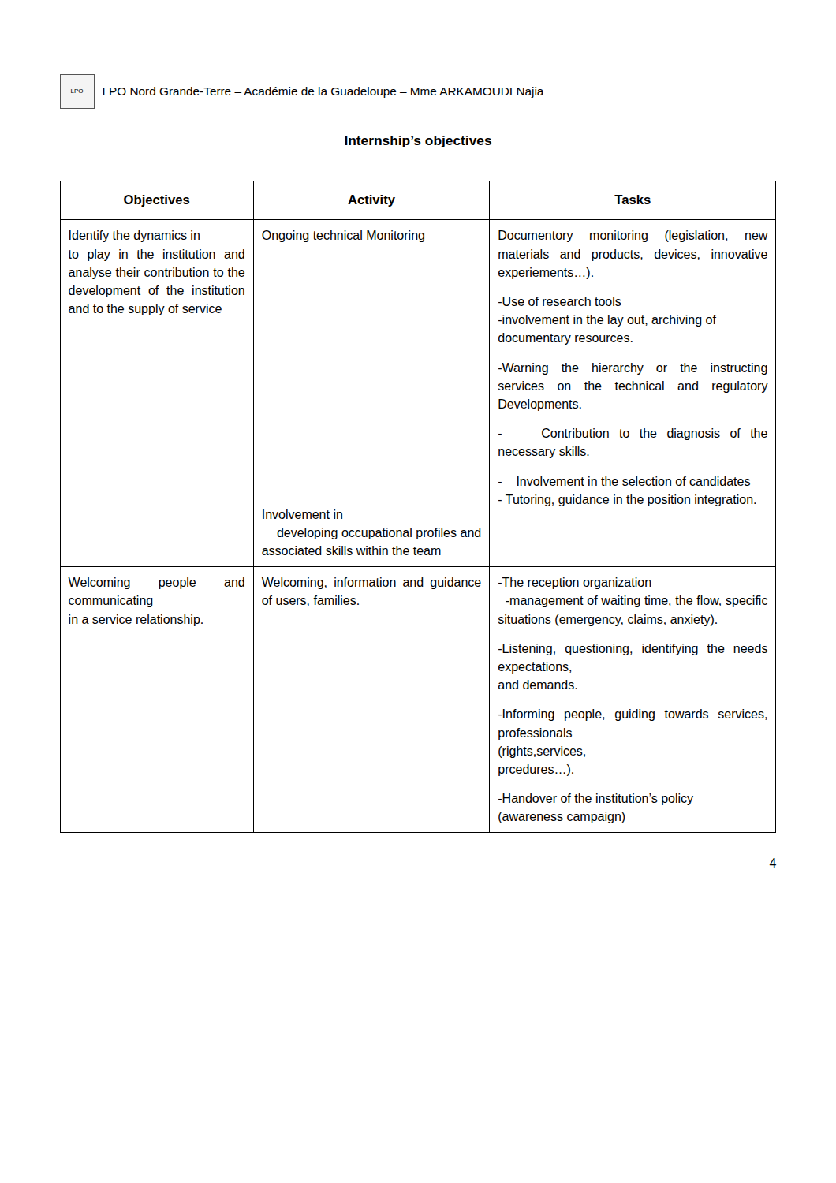LPO
LPO Nord Grande-Terre – Académie de la Guadeloupe – Mme ARKAMOUDI Najia
Internship’s objectives
| Objectives | Activity | Tasks |
| --- | --- | --- |
| Identify the dynamics in to play in the institution and analyse their contribution to the development of the institution and to the supply of service | Ongoing technical Monitoring Involvement in developing occupational profiles and associated skills within the team | Documentory monitoring (legislation, new materials and products, devices, innovative experiements…). -Use of research tools -involvement in the lay out, archiving of documentary resources. -Warning the hierarchy or the instructing services on the technical and regulatory Developments. - Contribution to the diagnosis of the necessary skills. - Involvement in the selection of candidates - Tutoring, guidance in the position integration. |
| Welcoming people and communicating in a service relationship. | Welcoming, information and guidance of users, families. | -The reception organization -management of waiting time, the flow, specific situations (emergency, claims, anxiety). -Listening, questioning, identifying the needs expectations, and demands. -Informing people, guiding towards services, professionals (rights,services, prcedures…). -Handover of the institution’s policy (awareness campaign) |
4